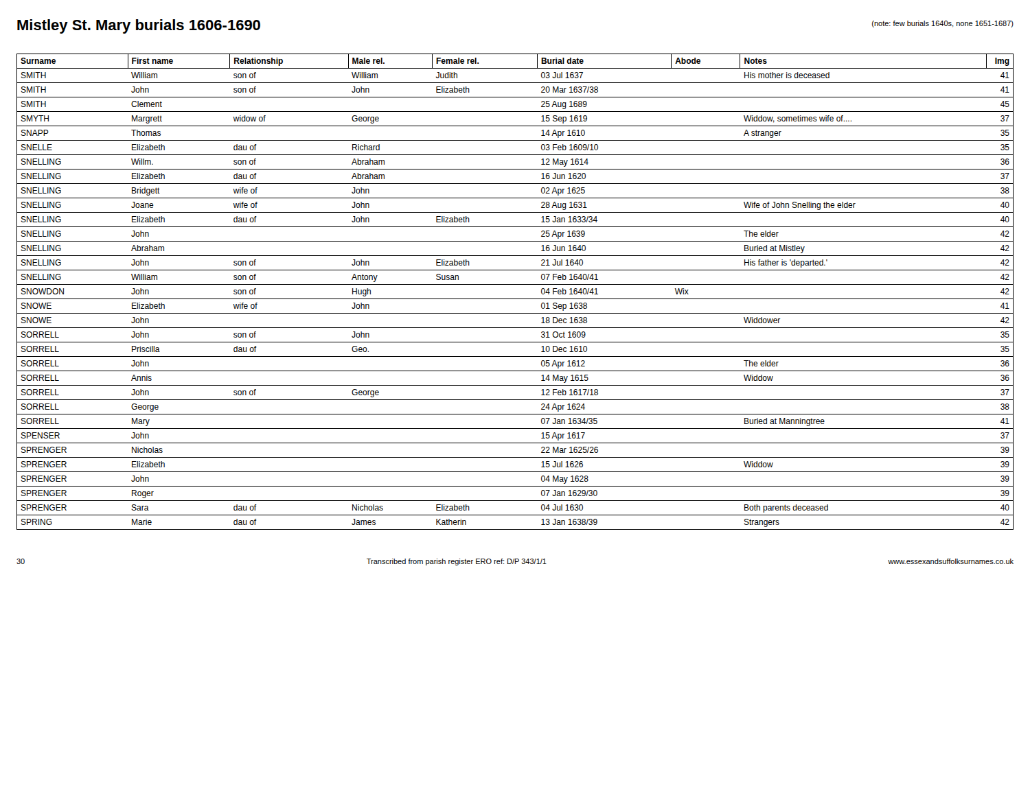Mistley St. Mary burials 1606-1690
(note: few burials 1640s, none 1651-1687)
Burial register transcription
| Surname | First name | Relationship | Male rel. | Female rel. | Burial date | Abode | Notes | Img |
| --- | --- | --- | --- | --- | --- | --- | --- | --- |
| SMITH | William | son of | William | Judith | 03 Jul 1637 | | His mother is deceased | 41 |
| SMITH | John | son of | John | Elizabeth | 20 Mar 1637/38 | | | 41 |
| SMITH | Clement | | | | 25 Aug 1689 | | | 45 |
| SMYTH | Margrett | widow of | George | | 15 Sep 1619 | | Widdow, sometimes wife of.... | 37 |
| SNAPP | Thomas | | | | 14 Apr 1610 | | A stranger | 35 |
| SNELLE | Elizabeth | dau of | Richard | | 03 Feb 1609/10 | | | 35 |
| SNELLING | Willm. | son of | Abraham | | 12 May 1614 | | | 36 |
| SNELLING | Elizabeth | dau of | Abraham | | 16 Jun 1620 | | | 37 |
| SNELLING | Bridgett | wife of | John | | 02 Apr 1625 | | | 38 |
| SNELLING | Joane | wife of | John | | 28 Aug 1631 | | Wife of John Snelling the elder | 40 |
| SNELLING | Elizabeth | dau of | John | Elizabeth | 15 Jan 1633/34 | | | 40 |
| SNELLING | John | | | | 25 Apr 1639 | | The elder | 42 |
| SNELLING | Abraham | | | | 16 Jun 1640 | | Buried at Mistley | 42 |
| SNELLING | John | son of | John | Elizabeth | 21 Jul 1640 | | His father is 'departed.' | 42 |
| SNELLING | William | son of | Antony | Susan | 07 Feb 1640/41 | | | 42 |
| SNOWDON | John | son of | Hugh | | 04 Feb 1640/41 | Wix | | 42 |
| SNOWE | Elizabeth | wife of | John | | 01 Sep 1638 | | | 41 |
| SNOWE | John | | | | 18 Dec 1638 | | Widdower | 42 |
| SORRELL | John | son of | John | | 31 Oct 1609 | | | 35 |
| SORRELL | Priscilla | dau of | Geo. | | 10 Dec 1610 | | | 35 |
| SORRELL | John | | | | 05 Apr 1612 | | The elder | 36 |
| SORRELL | Annis | | | | 14 May 1615 | | Widdow | 36 |
| SORRELL | John | son of | George | | 12 Feb 1617/18 | | | 37 |
| SORRELL | George | | | | 24 Apr 1624 | | | 38 |
| SORRELL | Mary | | | | 07 Jan 1634/35 | | Buried at Manningtree | 41 |
| SPENSER | John | | | | 15 Apr 1617 | | | 37 |
| SPRENGER | Nicholas | | | | 22 Mar 1625/26 | | | 39 |
| SPRENGER | Elizabeth | | | | 15 Jul 1626 | | Widdow | 39 |
| SPRENGER | John | | | | 04 May 1628 | | | 39 |
| SPRENGER | Roger | | | | 07 Jan 1629/30 | | | 39 |
| SPRENGER | Sara | dau of | Nicholas | Elizabeth | 04 Jul 1630 | | Both parents deceased | 40 |
| SPRING | Marie | dau of | James | Katherin | 13 Jan 1638/39 | | Strangers | 42 |
30
Transcribed from parish register ERO ref: D/P 343/1/1
www.essexandsuffolksurnames.co.uk